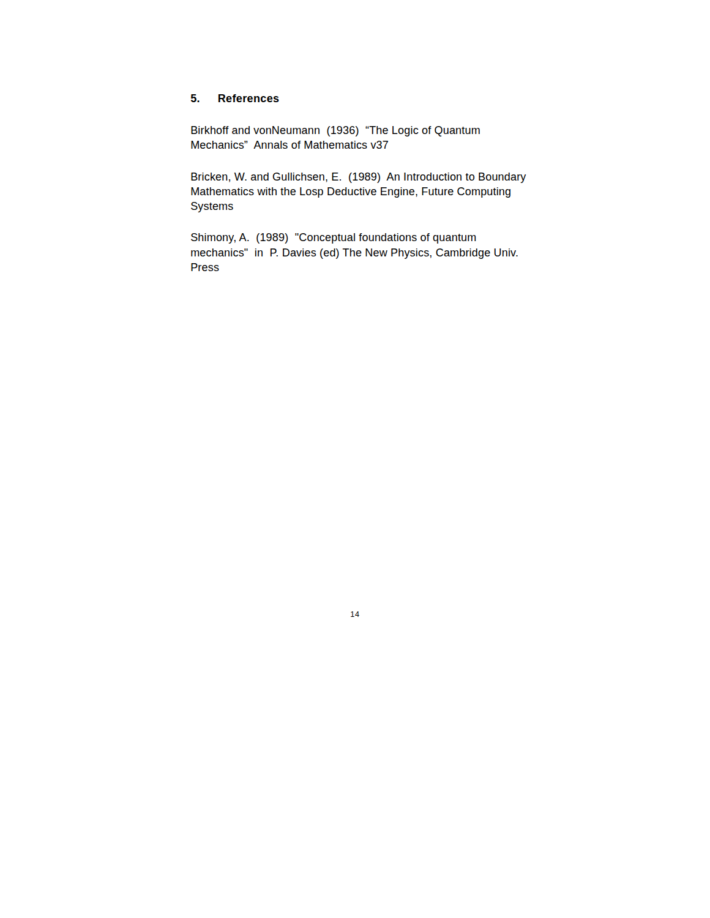5. References
Birkhoff and vonNeumann (1936) “The Logic of Quantum Mechanics” Annals of Mathematics v37
Bricken, W. and Gullichsen, E. (1989) An Introduction to Boundary Mathematics with the Losp Deductive Engine, Future Computing Systems
Shimony, A. (1989) "Conceptual foundations of quantum mechanics" in P. Davies (ed) The New Physics, Cambridge Univ. Press
14